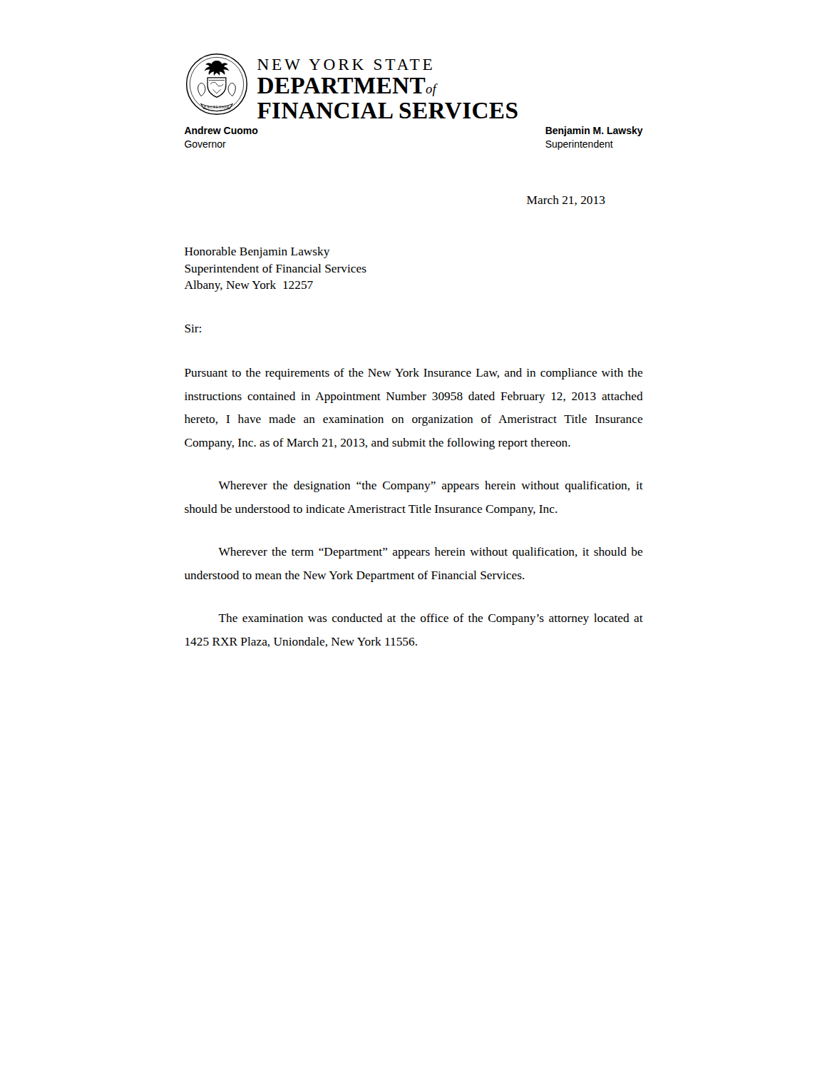EXCELSIOR
NEW YORK STATE
DEPARTMENTof
FINANCIAL SERVICES
Andrew Cuomo
Governor
Benjamin M. Lawsky
Superintendent
March 21, 2013
Honorable Benjamin Lawsky
Superintendent of Financial Services
Albany, New York 12257
Sir:
Pursuant to the requirements of the New York Insurance Law, and in compliance with the instructions contained in Appointment Number 30958 dated February 12, 2013 attached hereto, I have made an examination on organization of Ameristract Title Insurance Company, Inc. as of March 21, 2013, and submit the following report thereon.
Wherever the designation “the Company” appears herein without qualification, it should be understood to indicate Ameristract Title Insurance Company, Inc.
Wherever the term “Department” appears herein without qualification, it should be understood to mean the New York Department of Financial Services.
The examination was conducted at the office of the Company’s attorney located at 1425 RXR Plaza, Uniondale, New York 11556.